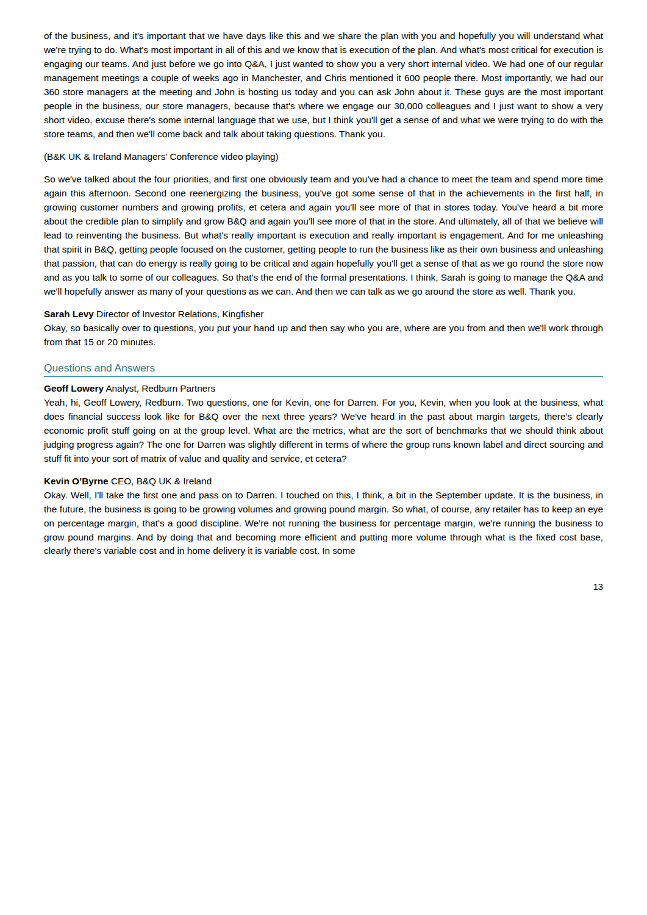of the business, and it's important that we have days like this and we share the plan with you and hopefully you will understand what we're trying to do. What's most important in all of this and we know that is execution of the plan. And what's most critical for execution is engaging our teams. And just before we go into Q&A, I just wanted to show you a very short internal video. We had one of our regular management meetings a couple of weeks ago in Manchester, and Chris mentioned it 600 people there. Most importantly, we had our 360 store managers at the meeting and John is hosting us today and you can ask John about it. These guys are the most important people in the business, our store managers, because that's where we engage our 30,000 colleagues and I just want to show a very short video, excuse there's some internal language that we use, but I think you'll get a sense of and what we were trying to do with the store teams, and then we'll come back and talk about taking questions. Thank you.
(B&K UK & Ireland Managers’ Conference video playing)
So we've talked about the four priorities, and first one obviously team and you've had a chance to meet the team and spend more time again this afternoon. Second one reenergizing the business, you've got some sense of that in the achievements in the first half, in growing customer numbers and growing profits, et cetera and again you'll see more of that in stores today. You've heard a bit more about the credible plan to simplify and grow B&Q and again you'll see more of that in the store. And ultimately, all of that we believe will lead to reinventing the business. But what's really important is execution and really important is engagement. And for me unleashing that spirit in B&Q, getting people focused on the customer, getting people to run the business like as their own business and unleashing that passion, that can do energy is really going to be critical and again hopefully you'll get a sense of that as we go round the store now and as you talk to some of our colleagues. So that's the end of the formal presentations. I think, Sarah is going to manage the Q&A and we'll hopefully answer as many of your questions as we can. And then we can talk as we go around the store as well. Thank you.
Sarah Levy Director of Investor Relations, Kingfisher
Okay, so basically over to questions, you put your hand up and then say who you are, where are you from and then we'll work through from that 15 or 20 minutes.
Questions and Answers
Geoff Lowery Analyst, Redburn Partners
Yeah, hi, Geoff Lowery, Redburn. Two questions, one for Kevin, one for Darren. For you, Kevin, when you look at the business, what does financial success look like for B&Q over the next three years? We've heard in the past about margin targets, there's clearly economic profit stuff going on at the group level. What are the metrics, what are the sort of benchmarks that we should think about judging progress again? The one for Darren was slightly different in terms of where the group runs known label and direct sourcing and stuff fit into your sort of matrix of value and quality and service, et cetera?
Kevin O’Byrne CEO, B&Q UK & Ireland
Okay. Well, I'll take the first one and pass on to Darren. I touched on this, I think, a bit in the September update. It is the business, in the future, the business is going to be growing volumes and growing pound margin. So what, of course, any retailer has to keep an eye on percentage margin, that's a good discipline. We're not running the business for percentage margin, we're running the business to grow pound margins. And by doing that and becoming more efficient and putting more volume through what is the fixed cost base, clearly there's variable cost and in home delivery it is variable cost. In some
13